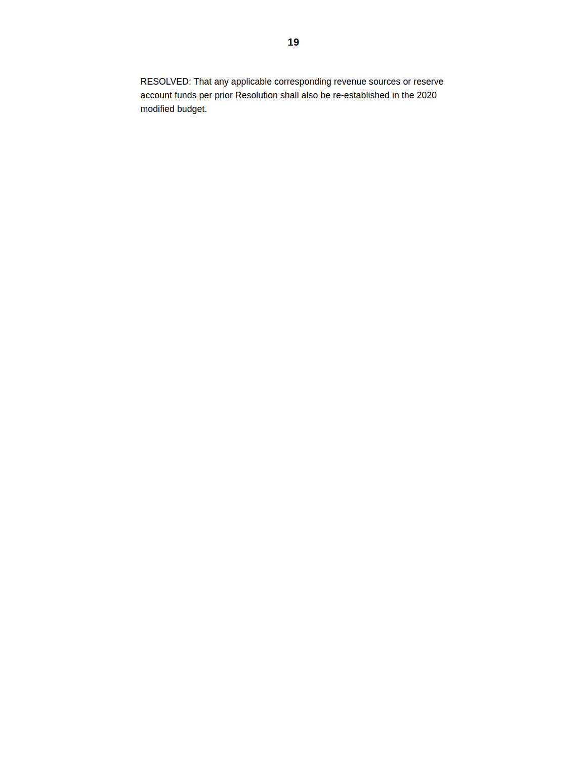19
RESOLVED: That any applicable corresponding revenue sources or reserve account funds per prior Resolution shall also be re-established in the 2020 modified budget.